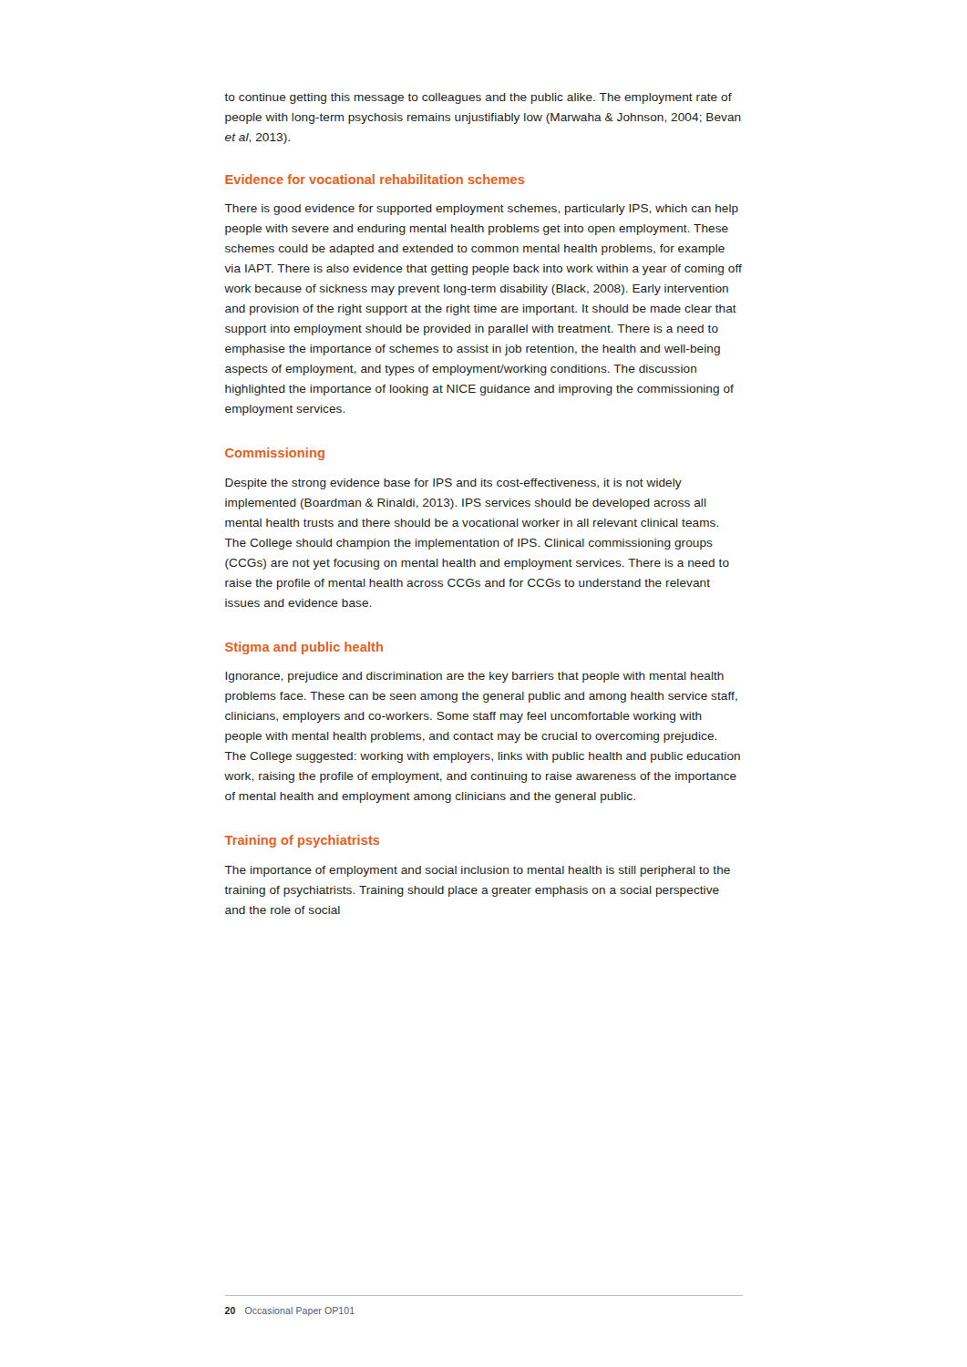to continue getting this message to colleagues and the public alike. The employment rate of people with long-term psychosis remains unjustifiably low (Marwaha & Johnson, 2004; Bevan et al, 2013).
Evidence for vocational rehabilitation schemes
There is good evidence for supported employment schemes, particularly IPS, which can help people with severe and enduring mental health problems get into open employment. These schemes could be adapted and extended to common mental health problems, for example via IAPT. There is also evidence that getting people back into work within a year of coming off work because of sickness may prevent long-term disability (Black, 2008). Early intervention and provision of the right support at the right time are important. It should be made clear that support into employment should be provided in parallel with treatment. There is a need to emphasise the importance of schemes to assist in job retention, the health and well-being aspects of employment, and types of employment/working conditions. The discussion highlighted the importance of looking at NICE guidance and improving the commissioning of employment services.
Commissioning
Despite the strong evidence base for IPS and its cost-effectiveness, it is not widely implemented (Boardman & Rinaldi, 2013). IPS services should be developed across all mental health trusts and there should be a vocational worker in all relevant clinical teams. The College should champion the implementation of IPS. Clinical commissioning groups (CCGs) are not yet focusing on mental health and employment services. There is a need to raise the profile of mental health across CCGs and for CCGs to understand the relevant issues and evidence base.
Stigma and public health
Ignorance, prejudice and discrimination are the key barriers that people with mental health problems face. These can be seen among the general public and among health service staff, clinicians, employers and co-workers. Some staff may feel uncomfortable working with people with mental health problems, and contact may be crucial to overcoming prejudice. The College suggested: working with employers, links with public health and public education work, raising the profile of employment, and continuing to raise awareness of the importance of mental health and employment among clinicians and the general public.
Training of psychiatrists
The importance of employment and social inclusion to mental health is still peripheral to the training of psychiatrists. Training should place a greater emphasis on a social perspective and the role of social
20 Occasional Paper OP101